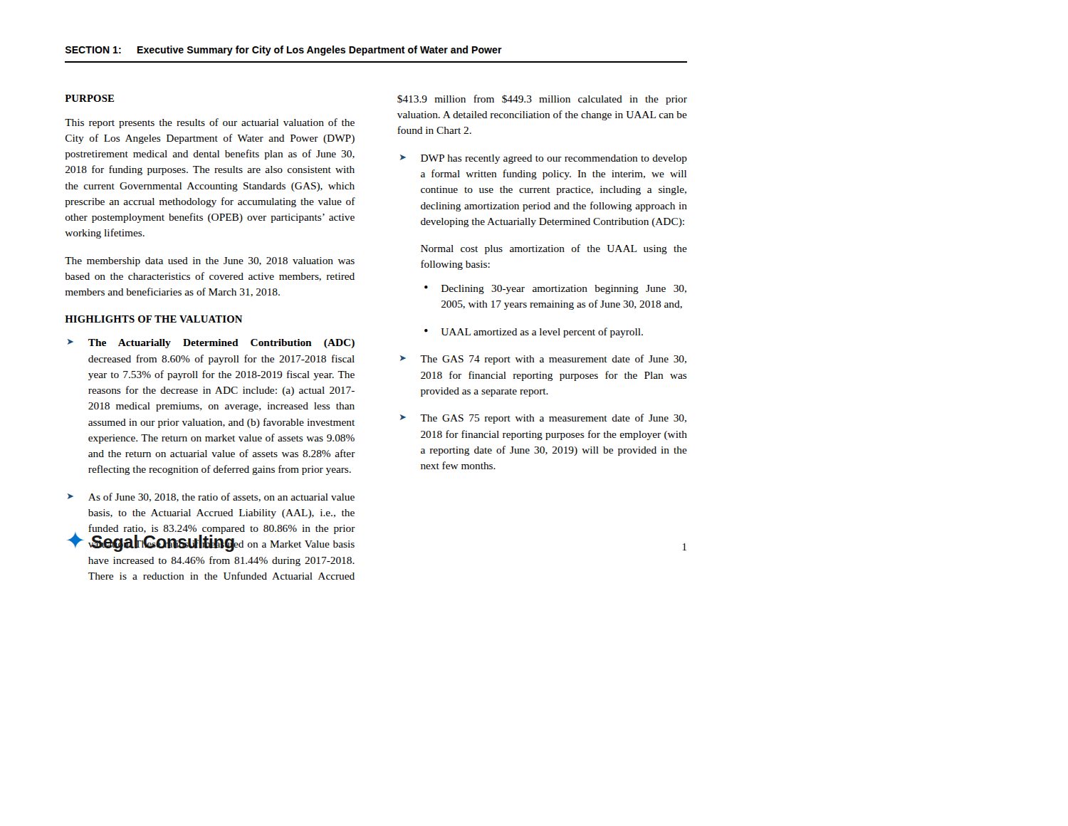SECTION 1: Executive Summary for City of Los Angeles Department of Water and Power
PURPOSE
This report presents the results of our actuarial valuation of the City of Los Angeles Department of Water and Power (DWP) postretirement medical and dental benefits plan as of June 30, 2018 for funding purposes. The results are also consistent with the current Governmental Accounting Standards (GAS), which prescribe an accrual methodology for accumulating the value of other postemployment benefits (OPEB) over participants’ active working lifetimes.
The membership data used in the June 30, 2018 valuation was based on the characteristics of covered active members, retired members and beneficiaries as of March 31, 2018.
HIGHLIGHTS OF THE VALUATION
The Actuarially Determined Contribution (ADC) decreased from 8.60% of payroll for the 2017-2018 fiscal year to 7.53% of payroll for the 2018-2019 fiscal year. The reasons for the decrease in ADC include: (a) actual 2017-2018 medical premiums, on average, increased less than assumed in our prior valuation, and (b) favorable investment experience. The return on market value of assets was 9.08% and the return on actuarial value of assets was 8.28% after reflecting the recognition of deferred gains from prior years.
As of June 30, 2018, the ratio of assets, on an actuarial value basis, to the Actuarial Accrued Liability (AAL), i.e., the funded ratio, is 83.24% compared to 80.86% in the prior valuation. These ratios if measured on a Market Value basis have increased to 84.46% from 81.44% during 2017-2018. There is a reduction in the Unfunded Actuarial Accrued Liability (UAAL) to
$413.9 million from $449.3 million calculated in the prior valuation. A detailed reconciliation of the change in UAAL can be found in Chart 2.
DWP has recently agreed to our recommendation to develop a formal written funding policy. In the interim, we will continue to use the current practice, including a single, declining amortization period and the following approach in developing the Actuarially Determined Contribution (ADC):
Normal cost plus amortization of the UAAL using the following basis:
Declining 30-year amortization beginning June 30, 2005, with 17 years remaining as of June 30, 2018 and,
UAAL amortized as a level percent of payroll.
The GAS 74 report with a measurement date of June 30, 2018 for financial reporting purposes for the Plan was provided as a separate report.
The GAS 75 report with a measurement date of June 30, 2018 for financial reporting purposes for the employer (with a reporting date of June 30, 2019) will be provided in the next few months.
✦ Segal Consulting
1